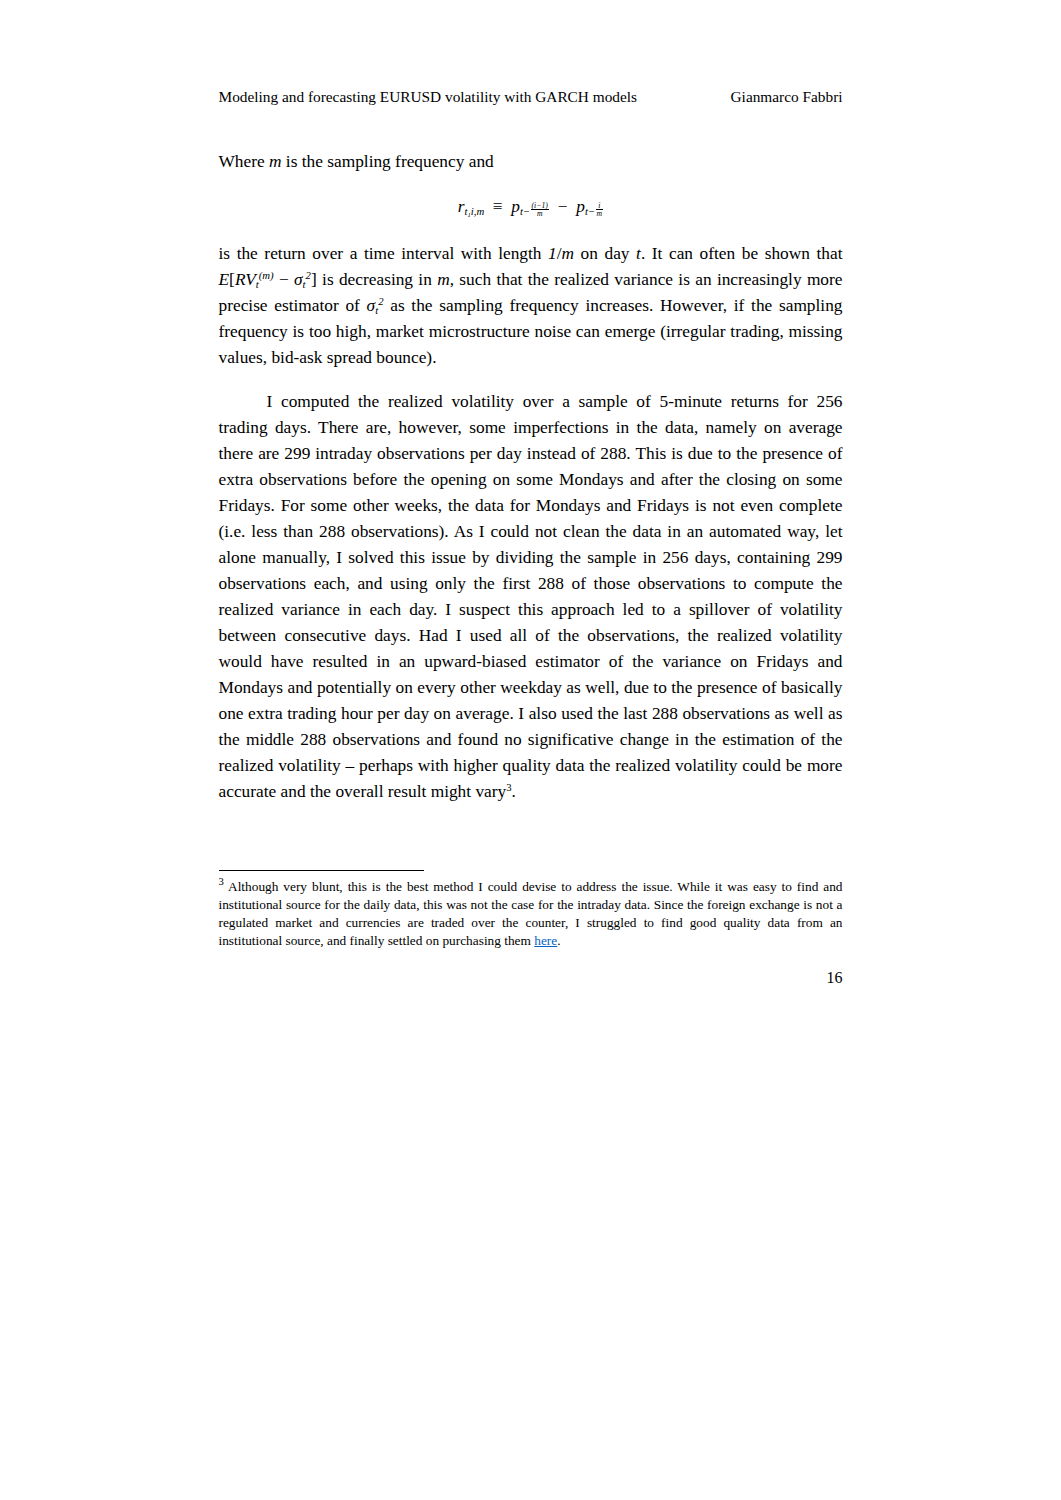Modeling and forecasting EURUSD volatility with GARCH models Gianmarco Fabbri
Where m is the sampling frequency and
rt1i,m ≡ pt−(i−1) m − pt−im
is the return over a time interval with length 1/m on day t. It can often be shown that E[RVt(m) − σt2] is decreasing in m, such that the realized variance is an increasingly more precise estimator of σt2 as the sampling frequency increases. However, if the sampling frequency is too high, market microstructure noise can emerge (irregular trading, missing values, bid-ask spread bounce).
I computed the realized volatility over a sample of 5-minute returns for 256 trading days. There are, however, some imperfections in the data, namely on average there are 299 intraday observations per day instead of 288. This is due to the presence of extra observations before the opening on some Mondays and after the closing on some Fridays. For some other weeks, the data for Mondays and Fridays is not even complete (i.e. less than 288 observations). As I could not clean the data in an automated way, let alone manually, I solved this issue by dividing the sample in 256 days, containing 299 observations each, and using only the first 288 of those observations to compute the realized variance in each day. I suspect this approach led to a spillover of volatility between consecutive days. Had I used all of the observations, the realized volatility would have resulted in an upward-biased estimator of the variance on Fridays and Mondays and potentially on every other weekday as well, due to the presence of basically one extra trading hour per day on average. I also used the last 288 observations as well as the middle 288 observations and found no significative change in the estimation of the realized volatility – perhaps with higher quality data the realized volatility could be more accurate and the overall result might vary3.
3 Although very blunt, this is the best method I could devise to address the issue. While it was easy to find and institutional source for the daily data, this was not the case for the intraday data. Since the foreign exchange is not a regulated market and currencies are traded over the counter, I struggled to find good quality data from an institutional source, and finally settled on purchasing them here.
16